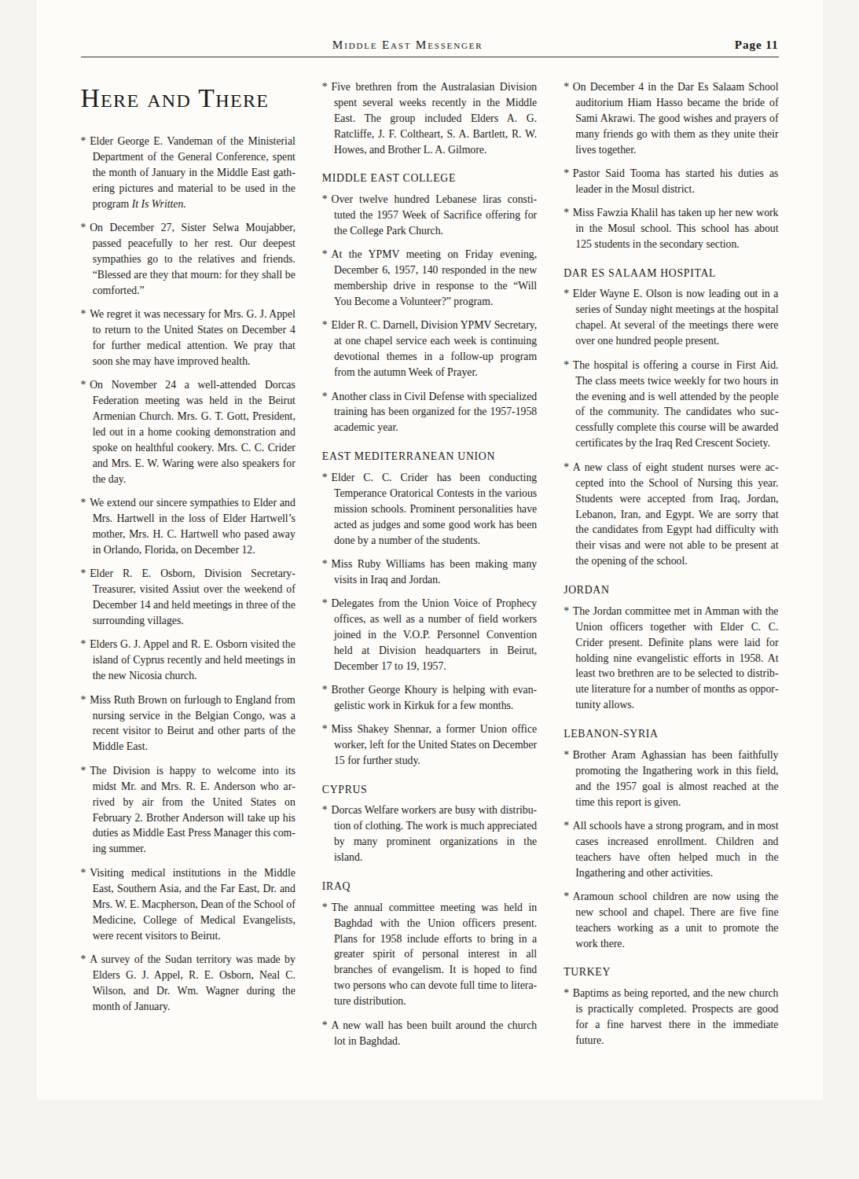Middle East Messenger Page 11
Here and There
*Elder George E. Vandeman of the Ministerial Department of the General Conference, spent the month of January in the Middle East gathering pictures and material to be used in the program It Is Written.
*On December 27, Sister Selwa Moujabber, passed peacefully to her rest. Our deepest sympathies go to the relatives and friends. “Blessed are they that mourn: for they shall be comforted.”
*We regret it was necessary for Mrs. G. J. Appel to return to the United States on December 4 for further medical attention. We pray that soon she may have improved health.
*On November 24 a well-attended Dorcas Federation meeting was held in the Beirut Armenian Church. Mrs. G. T. Gott, President, led out in a home cooking demonstration and spoke on healthful cookery. Mrs. C. C. Crider and Mrs. E. W. Waring were also speakers for the day.
*We extend our sincere sympathies to Elder and Mrs. Hartwell in the loss of Elder Hartwell’s mother, Mrs. H. C. Hartwell who pased away in Orlando, Florida, on December 12.
*Elder R. E. Osborn, Division Secretary-Treasurer, visited Assiut over the weekend of December 14 and held meetings in three of the surrounding villages.
*Elders G. J. Appel and R. E. Osborn visited the island of Cyprus recently and held meetings in the new Nicosia church.
*Miss Ruth Brown on furlough to England from nursing service in the Belgian Congo, was a recent visitor to Beirut and other parts of the Middle East.
*The Division is happy to welcome into its midst Mr. and Mrs. R. E. Anderson who arrived by air from the United States on February 2. Brother Anderson will take up his duties as Middle East Press Manager this coming summer.
*Visiting medical institutions in the Middle East, Southern Asia, and the Far East, Dr. and Mrs. W. E. Macpherson, Dean of the School of Medicine, College of Medical Evangelists, were recent visitors to Beirut.
*A survey of the Sudan territory was made by Elders G. J. Appel, R. E. Osborn, Neal C. Wilson, and Dr. Wm. Wagner during the month of January.
*Five brethren from the Australasian Division spent several weeks recently in the Middle East. The group included Elders A. G. Ratcliffe, J. F. Coltheart, S. A. Bartlett, R. W. Howes, and Brother L. A. Gilmore.
Middle East College
*Over twelve hundred Lebanese liras constituted the 1957 Week of Sacrifice offering for the College Park Church.
*At the YPMV meeting on Friday evening, December 6, 1957, 140 responded in the new membership drive in response to the “Will You Become a Volunteer?” program.
*Elder R. C. Darnell, Division YPMV Secretary, at one chapel service each week is continuing devotional themes in a follow-up program from the autumn Week of Prayer.
*Another class in Civil Defense with specialized training has been organized for the 1957-1958 academic year.
East Mediterranean Union
*Elder C. C. Crider has been conducting Temperance Oratorical Contests in the various mission schools. Prominent personalities have acted as judges and some good work has been done by a number of the students.
*Miss Ruby Williams has been making many visits in Iraq and Jordan.
*Delegates from the Union Voice of Prophecy offices, as well as a number of field workers joined in the V.O.P. Personnel Convention held at Division headquarters in Beirut, December 17 to 19, 1957.
*Brother George Khoury is helping with evangelistic work in Kirkuk for a few months.
*Miss Shakey Shennar, a former Union office worker, left for the United States on December 15 for further study.
Cyprus
*Dorcas Welfare workers are busy with distribution of clothing. The work is much appreciated by many prominent organizations in the island.
Iraq
*The annual committee meeting was held in Baghdad with the Union officers present. Plans for 1958 include efforts to bring in a greater spirit of personal interest in all branches of evangelism. It is hoped to find two persons who can devote full time to literature distribution.
*A new wall has been built around the church lot in Baghdad.
*On December 4 in the Dar Es Salaam School auditorium Hiam Hasso became the bride of Sami Akrawi. The good wishes and prayers of many friends go with them as they unite their lives together.
*Pastor Said Tooma has started his duties as leader in the Mosul district.
*Miss Fawzia Khalil has taken up her new work in the Mosul school. This school has about 125 students in the secondary section.
Dar Es Salaam Hospital
*Elder Wayne E. Olson is now leading out in a series of Sunday night meetings at the hospital chapel. At several of the meetings there were over one hundred people present.
*The hospital is offering a course in First Aid. The class meets twice weekly for two hours in the evening and is well attended by the people of the community. The candidates who successfully complete this course will be awarded certificates by the Iraq Red Crescent Society.
*A new class of eight student nurses were accepted into the School of Nursing this year. Students were accepted from Iraq, Jordan, Lebanon, Iran, and Egypt. We are sorry that the candidates from Egypt had difficulty with their visas and were not able to be present at the opening of the school.
Jordan
*The Jordan committee met in Amman with the Union officers together with Elder C. C. Crider present. Definite plans were laid for holding nine evangelistic efforts in 1958. At least two brethren are to be selected to distribute literature for a number of months as opportunity allows.
Lebanon-Syria
*Brother Aram Aghassian has been faithfully promoting the Ingathering work in this field, and the 1957 goal is almost reached at the time this report is given.
*All schools have a strong program, and in most cases increased enrollment. Children and teachers have often helped much in the Ingathering and other activities.
*Aramoun school children are now using the new school and chapel. There are five fine teachers working as a unit to promote the work there.
Turkey
*Baptims as being reported, and the new church is practically completed. Prospects are good for a fine harvest there in the immediate future.